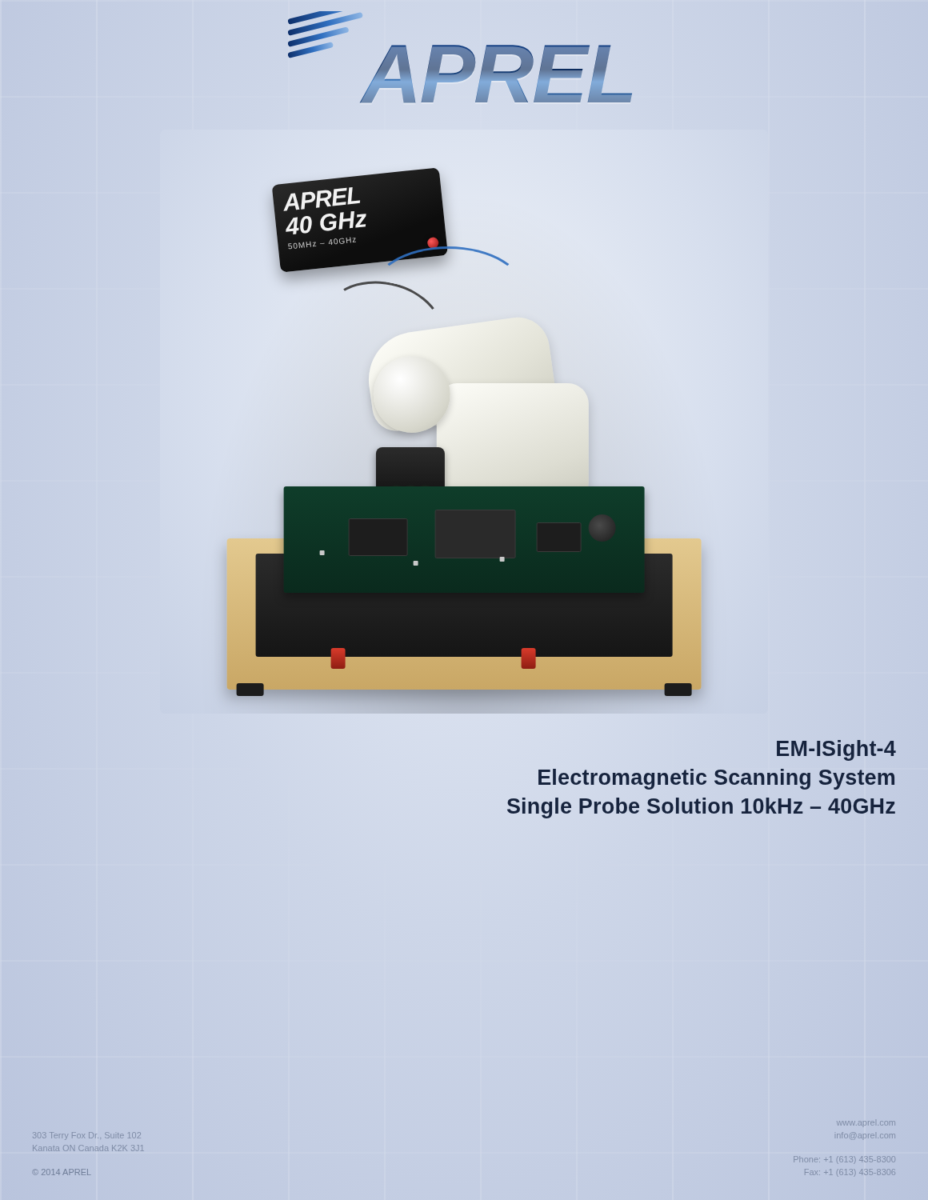APREL
APREL
40 GHz
50MHz – 40GHz
APREL EM-ISight-4 robotic electromagnetic scanning system with a 40 GHz probe head positioned above a circuit board held in a test fixture.
EM-ISight-4
Electromagnetic Scanning System
Single Probe Solution 10kHz – 40GHz
303 Terry Fox Dr., Suite 102
Kanata ON Canada K2K 3J1
© 2014 APREL
www.aprel.com
info@aprel.com
Phone: +1 (613) 435-8300
Fax: +1 (613) 435-8306